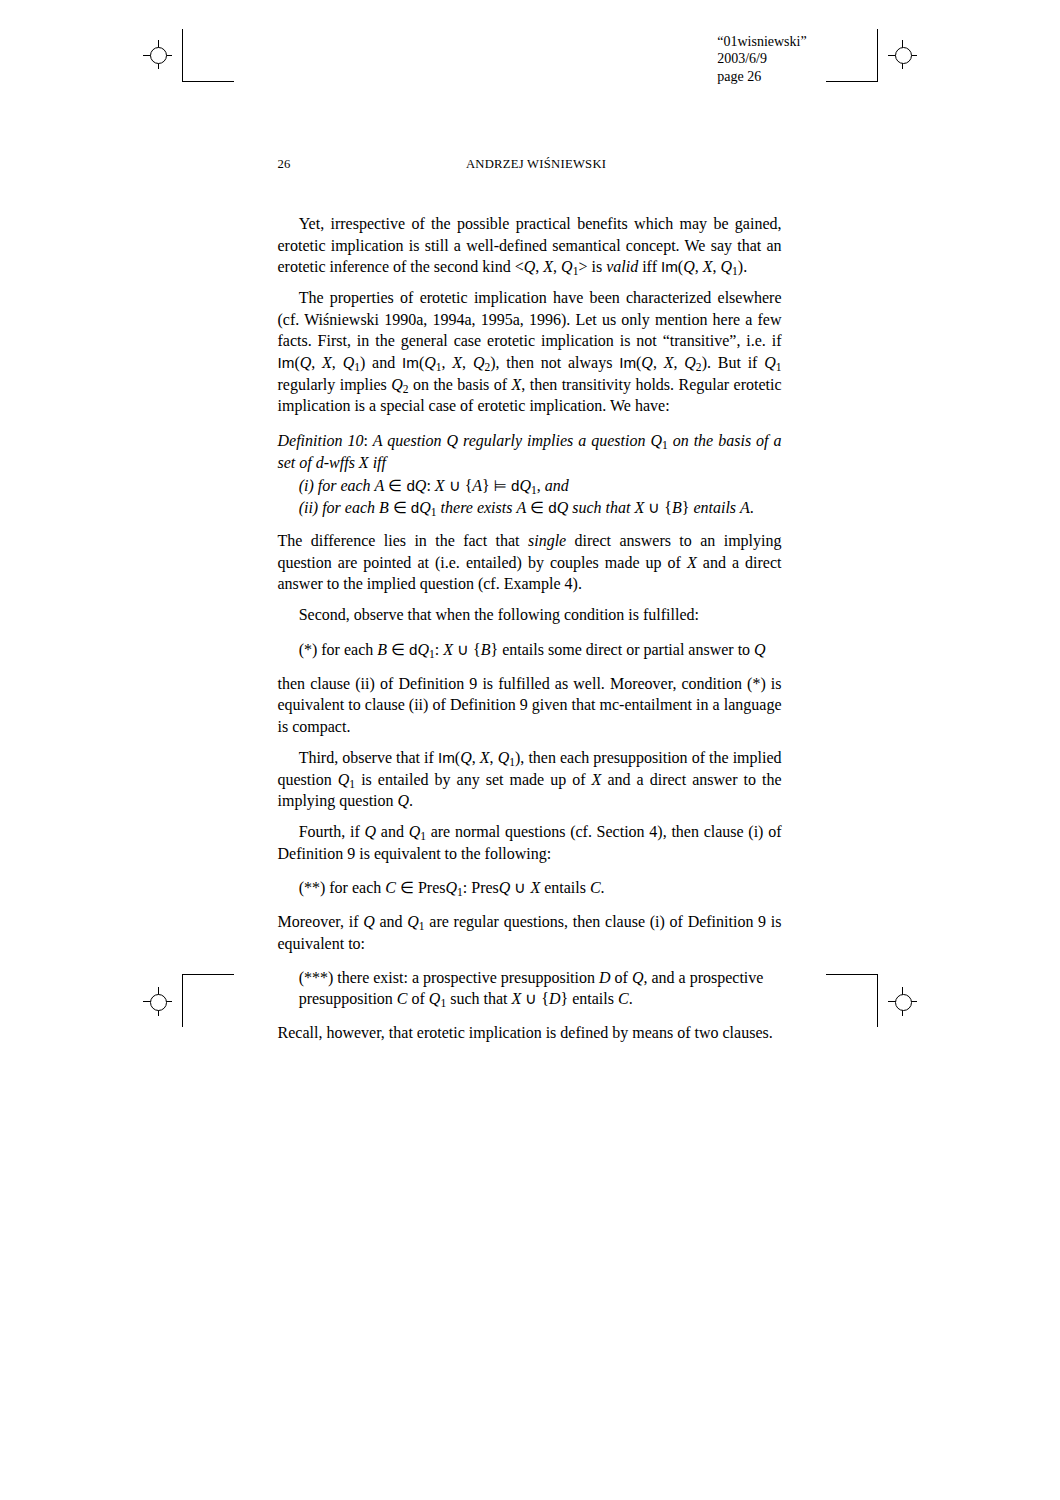“01wisniewski”
2003/6/9
page 26
26 ANDRZEJ WIŚNIEWSKI
Yet, irrespective of the possible practical benefits which may be gained, erotetic implication is still a well-defined semantical concept. We say that an erotetic inference of the second kind <Q, X, Q1> is valid iff Im(Q, X, Q1).
The properties of erotetic implication have been characterized elsewhere (cf. Wiśniewski 1990a, 1994a, 1995a, 1996). Let us only mention here a few facts. First, in the general case erotetic implication is not “transitive”, i.e. if Im(Q, X, Q1) and Im(Q1, X, Q2), then not always Im(Q, X, Q2). But if Q1 regularly implies Q2 on the basis of X, then transitivity holds. Regular erotetic implication is a special case of erotetic implication. We have:
Definition 10: A question Q regularly implies a question Q1 on the basis of a set of d-wffs X iff
(i) for each A ∈ dQ: X ∪ {A} ⊨ dQ1, and
(ii) for each B ∈ dQ1 there exists A ∈ dQ such that X ∪ {B} entails A.
The difference lies in the fact that single direct answers to an implying question are pointed at (i.e. entailed) by couples made up of X and a direct answer to the implied question (cf. Example 4).
Second, observe that when the following condition is fulfilled:
(*) for each B ∈ dQ1: X ∪ {B} entails some direct or partial answer to Q
then clause (ii) of Definition 9 is fulfilled as well. Moreover, condition (*) is equivalent to clause (ii) of Definition 9 given that mc-entailment in a language is compact.
Third, observe that if Im(Q, X, Q1), then each presupposition of the implied question Q1 is entailed by any set made up of X and a direct answer to the implying question Q.
Fourth, if Q and Q1 are normal questions (cf. Section 4), then clause (i) of Definition 9 is equivalent to the following:
(**) for each C ∈ PresQ1: PresQ ∪ X entails C.
Moreover, if Q and Q1 are regular questions, then clause (i) of Definition 9 is equivalent to:
(***) there exist: a prospective presupposition D of Q, and a prospective presupposition C of Q1 such that X ∪ {D} entails C.
Recall, however, that erotetic implication is defined by means of two clauses.